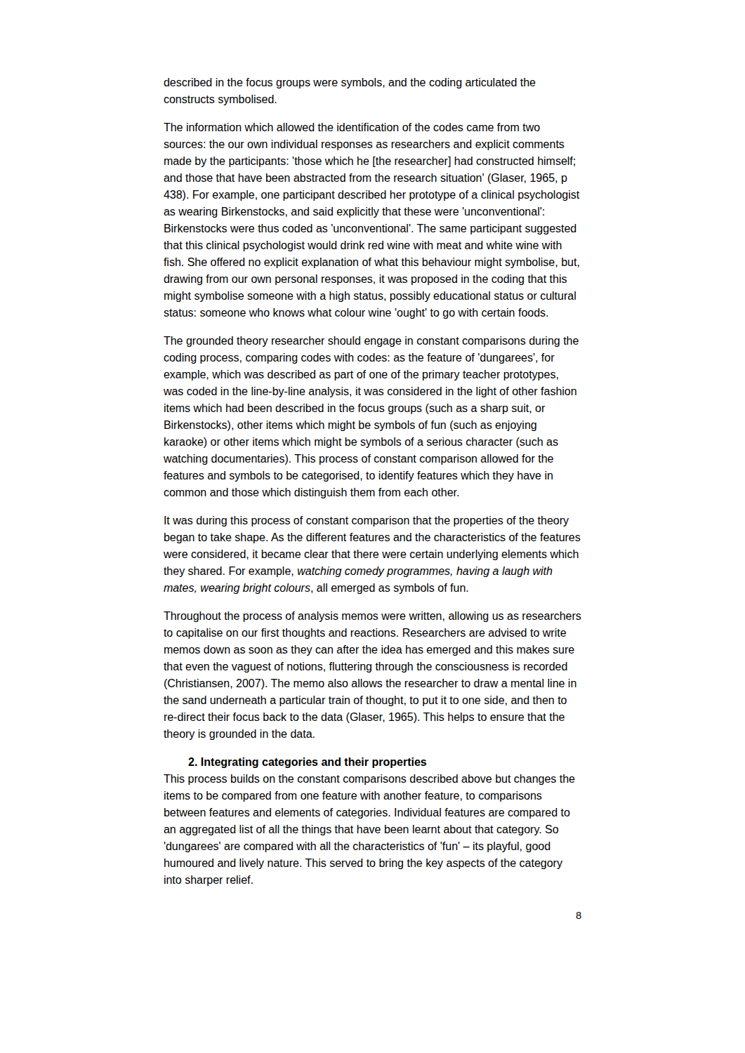described in the focus groups were symbols, and the coding articulated the constructs symbolised.
The information which allowed the identification of the codes came from two sources: the our own individual responses as researchers and explicit comments made by the participants: 'those which he [the researcher] had constructed himself; and those that have been abstracted from the research situation' (Glaser, 1965, p 438). For example, one participant described her prototype of a clinical psychologist as wearing Birkenstocks, and said explicitly that these were 'unconventional': Birkenstocks were thus coded as 'unconventional'. The same participant suggested that this clinical psychologist would drink red wine with meat and white wine with fish. She offered no explicit explanation of what this behaviour might symbolise, but, drawing from our own personal responses, it was proposed in the coding that this might symbolise someone with a high status, possibly educational status or cultural status: someone who knows what colour wine 'ought' to go with certain foods.
The grounded theory researcher should engage in constant comparisons during the coding process, comparing codes with codes: as the feature of 'dungarees', for example, which was described as part of one of the primary teacher prototypes, was coded in the line-by-line analysis, it was considered in the light of other fashion items which had been described in the focus groups (such as a sharp suit, or Birkenstocks), other items which might be symbols of fun (such as enjoying karaoke) or other items which might be symbols of a serious character (such as watching documentaries). This process of constant comparison allowed for the features and symbols to be categorised, to identify features which they have in common and those which distinguish them from each other.
It was during this process of constant comparison that the properties of the theory began to take shape. As the different features and the characteristics of the features were considered, it became clear that there were certain underlying elements which they shared. For example, watching comedy programmes, having a laugh with mates, wearing bright colours, all emerged as symbols of fun.
Throughout the process of analysis memos were written, allowing us as researchers to capitalise on our first thoughts and reactions. Researchers are advised to write memos down as soon as they can after the idea has emerged and this makes sure that even the vaguest of notions, fluttering through the consciousness is recorded (Christiansen, 2007). The memo also allows the researcher to draw a mental line in the sand underneath a particular train of thought, to put it to one side, and then to re-direct their focus back to the data (Glaser, 1965). This helps to ensure that the theory is grounded in the data.
2. Integrating categories and their properties
This process builds on the constant comparisons described above but changes the items to be compared from one feature with another feature, to comparisons between features and elements of categories. Individual features are compared to an aggregated list of all the things that have been learnt about that category. So 'dungarees' are compared with all the characteristics of 'fun' – its playful, good humoured and lively nature. This served to bring the key aspects of the category into sharper relief.
8